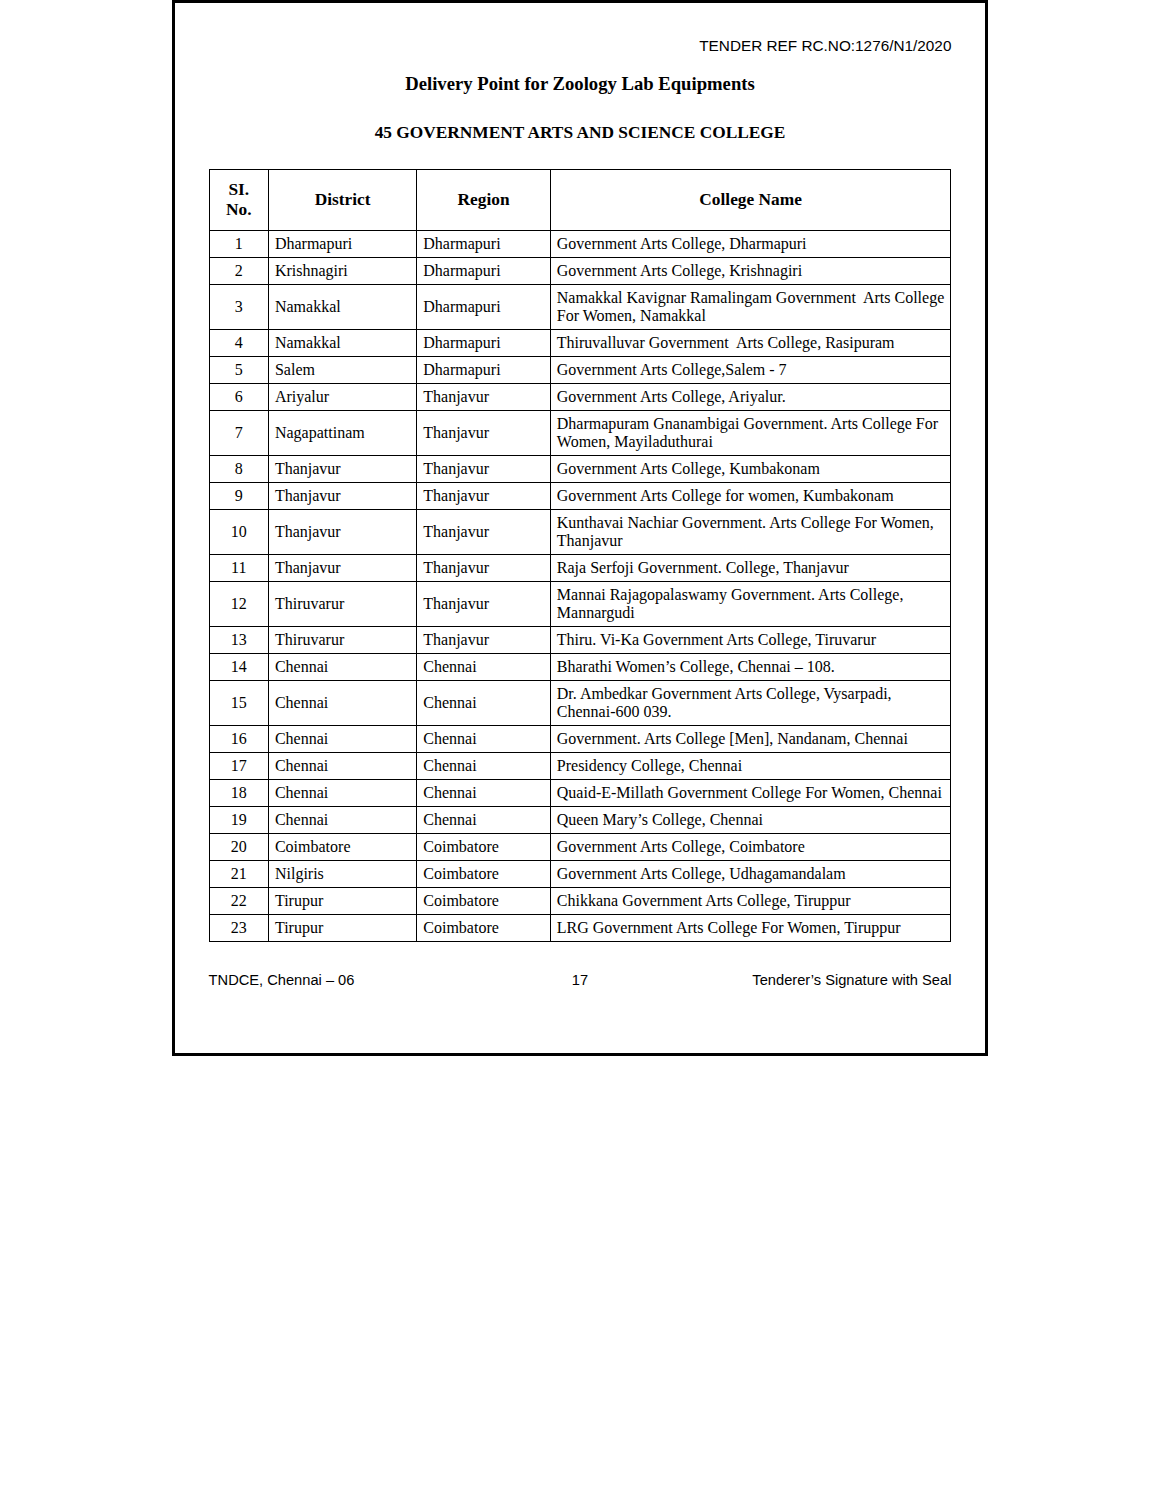TENDER REF RC.NO:1276/N1/2020
Delivery Point for Zoology Lab Equipments
45 GOVERNMENT ARTS AND SCIENCE COLLEGE
| SI. No. | District | Region | College Name |
| --- | --- | --- | --- |
| 1 | Dharmapuri | Dharmapuri | Government Arts College, Dharmapuri |
| 2 | Krishnagiri | Dharmapuri | Government Arts College, Krishnagiri |
| 3 | Namakkal | Dharmapuri | Namakkal Kavignar Ramalingam Government Arts College For Women, Namakkal |
| 4 | Namakkal | Dharmapuri | Thiruvalluvar Government Arts College, Rasipuram |
| 5 | Salem | Dharmapuri | Government Arts College,Salem - 7 |
| 6 | Ariyalur | Thanjavur | Government Arts College, Ariyalur. |
| 7 | Nagapattinam | Thanjavur | Dharmapuram Gnanambigai Government. Arts College For Women, Mayiladuthurai |
| 8 | Thanjavur | Thanjavur | Government Arts College, Kumbakonam |
| 9 | Thanjavur | Thanjavur | Government Arts College for women, Kumbakonam |
| 10 | Thanjavur | Thanjavur | Kunthavai Nachiar Government. Arts College For Women, Thanjavur |
| 11 | Thanjavur | Thanjavur | Raja Serfoji Government. College, Thanjavur |
| 12 | Thiruvarur | Thanjavur | Mannai Rajagopalaswamy Government. Arts College, Mannargudi |
| 13 | Thiruvarur | Thanjavur | Thiru. Vi-Ka Government Arts College, Tiruvarur |
| 14 | Chennai | Chennai | Bharathi Women’s College, Chennai – 108. |
| 15 | Chennai | Chennai | Dr. Ambedkar Government Arts College, Vysarpadi, Chennai-600 039. |
| 16 | Chennai | Chennai | Government. Arts College [Men], Nandanam, Chennai |
| 17 | Chennai | Chennai | Presidency College, Chennai |
| 18 | Chennai | Chennai | Quaid-E-Millath Government College For Women, Chennai |
| 19 | Chennai | Chennai | Queen Mary’s College, Chennai |
| 20 | Coimbatore | Coimbatore | Government Arts College, Coimbatore |
| 21 | Nilgiris | Coimbatore | Government Arts College, Udhagamandalam |
| 22 | Tirupur | Coimbatore | Chikkana Government Arts College, Tiruppur |
| 23 | Tirupur | Coimbatore | LRG Government Arts College For Women, Tiruppur |
TNDCE, Chennai – 06
17
Tenderer’s Signature with Seal